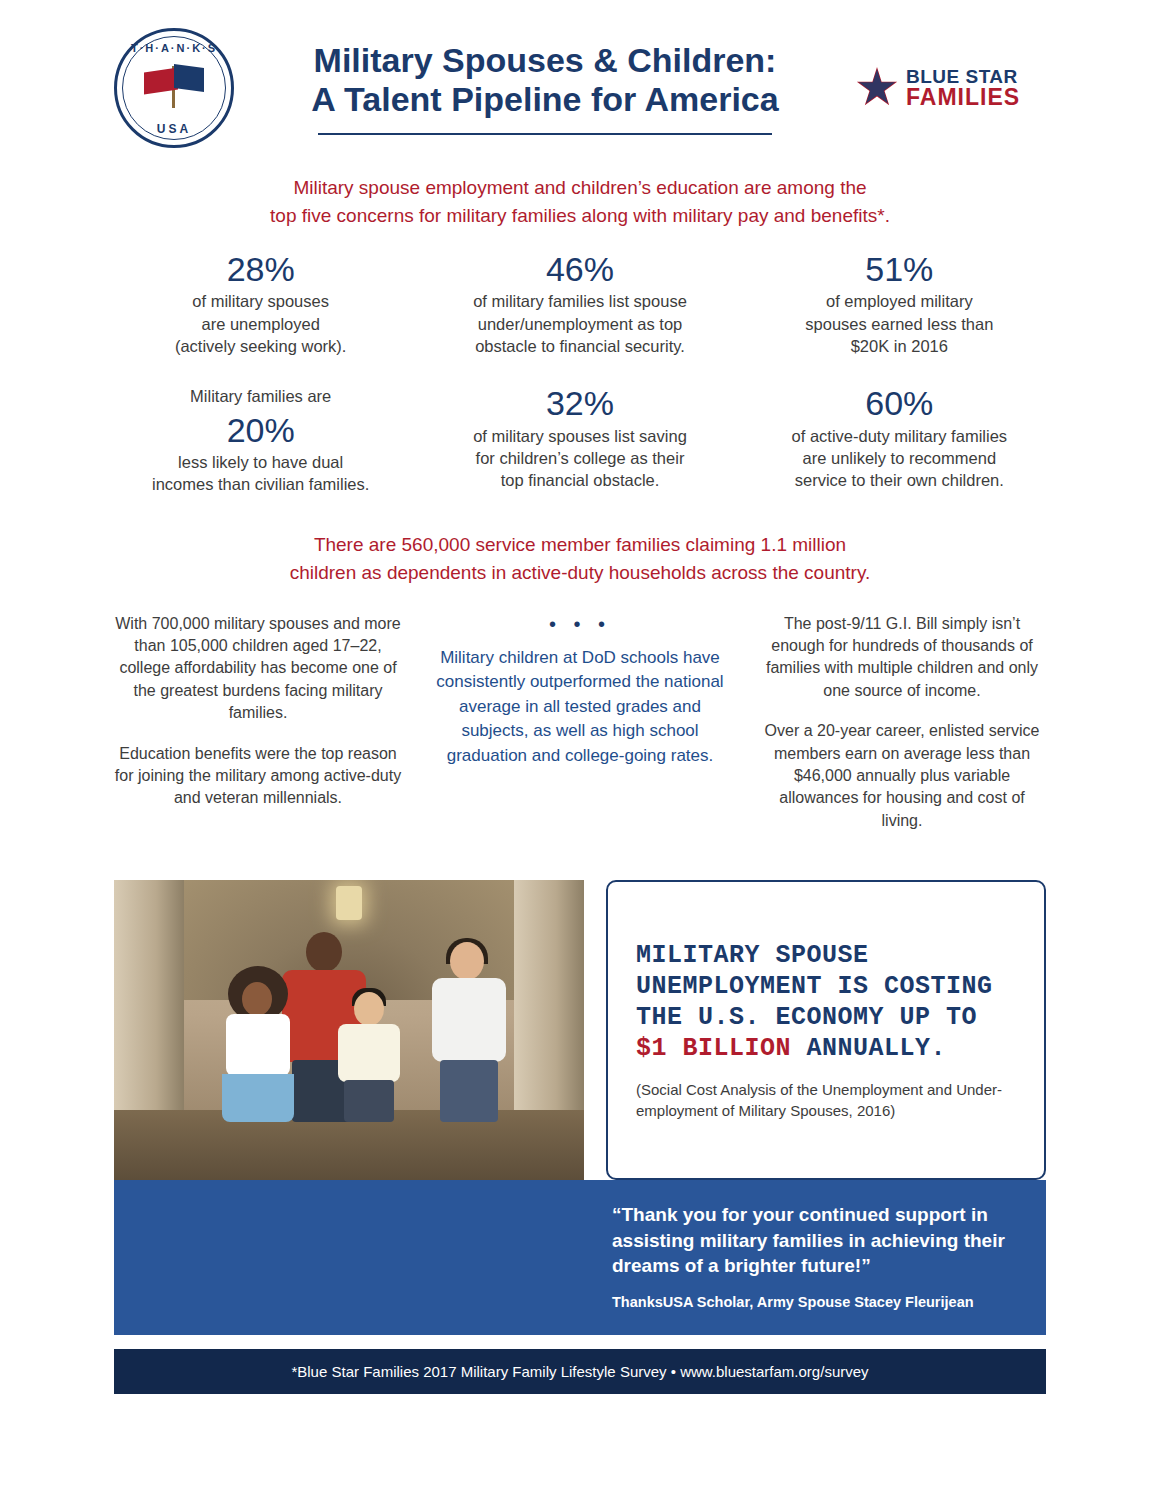T·H·A·N·K·S
USA
Military Spouses & Children:
A Talent Pipeline for America
BLUE STAR
FAMILIES
Military spouse employment and children’s education are among the
top five concerns for military families along with military pay and benefits*.
28%
of military spouses
are unemployed
(actively seeking work).
46%
of military families list spouse
under/unemployment as top
obstacle to financial security.
51%
of employed military
spouses earned less than
$20K in 2016
Military families are
20%
less likely to have dual
incomes than civilian families.
32%
of military spouses list saving
for children’s college as their
top financial obstacle.
60%
of active-duty military families
are unlikely to recommend
service to their own children.
There are 560,000 service member families claiming 1.1 million
children as dependents in active-duty households across the country.
With 700,000 military spouses and more than 105,000 children aged 17–22, college affordability has become one of the greatest burdens facing military families.
Education benefits were the top reason for joining the military among active-duty and veteran millennials.
• • •
Military children at DoD schools have consistently outperformed the national average in all tested grades and subjects, as well as high school graduation and college-going rates.
The post-9/11 G.I. Bill simply isn’t enough for hundreds of thousands of families with multiple children and only one source of income.
Over a 20-year career, enlisted service members earn on average less than $46,000 annually plus variable allowances for housing and cost of living.
MILITARY SPOUSE UNEMPLOYMENT IS COSTING THE U.S. ECONOMY UP TO $1 BILLION ANNUALLY.
(Social Cost Analysis of the Unemployment and Under-employment of Military Spouses, 2016)
“Thank you for your continued support in assisting military families in achieving their dreams of a brighter future!”
ThanksUSA Scholar, Army Spouse Stacey Fleurijean
*Blue Star Families 2017 Military Family Lifestyle Survey • www.bluestarfam.org/survey